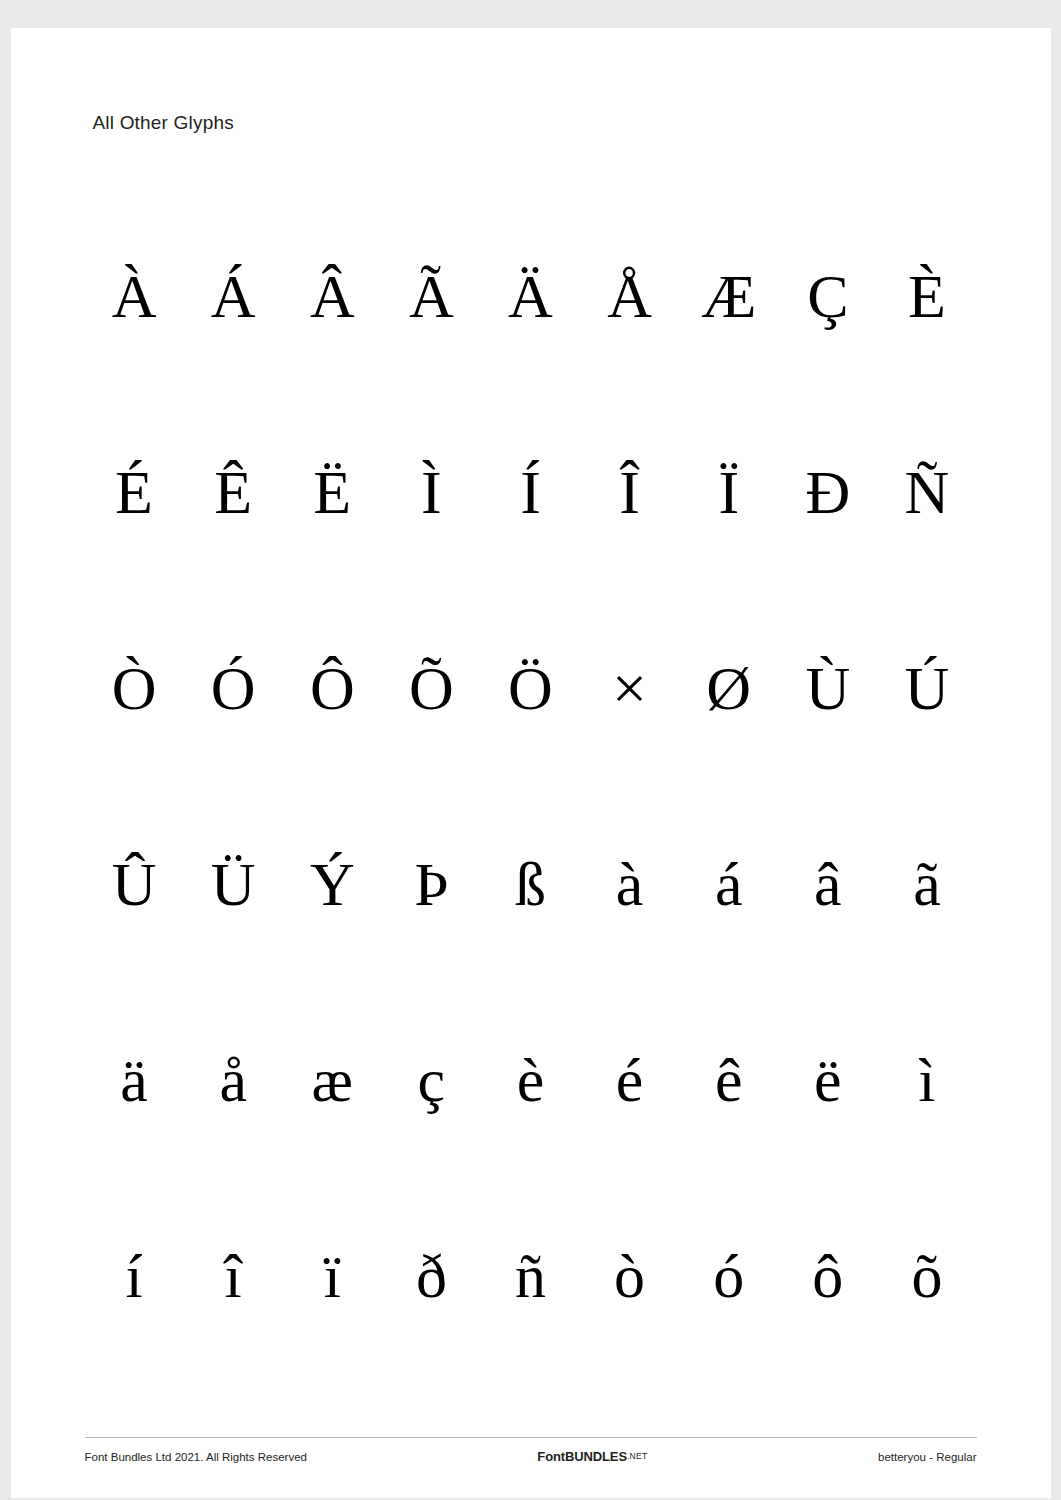All Other Glyphs
| À | Á | Â | Ã | Ä | Å | Æ | Ç | È |
| É | Ê | Ë | Ì | Í | Î | Ï | Ð | Ñ |
| Ò | Ó | Ô | Õ | Ö | × | Ø | Ù | Ú |
| Û | Ü | Ý | Þ | ß | à | á | â | ã |
| ä | å | æ | ç | è | é | ê | ë | ì |
| í | î | ï | ð | ñ | ò | ó | ô | õ |
Font Bundles Ltd 2021. All Rights Reserved
FontBUNDLES.NET
betteryou - Regular